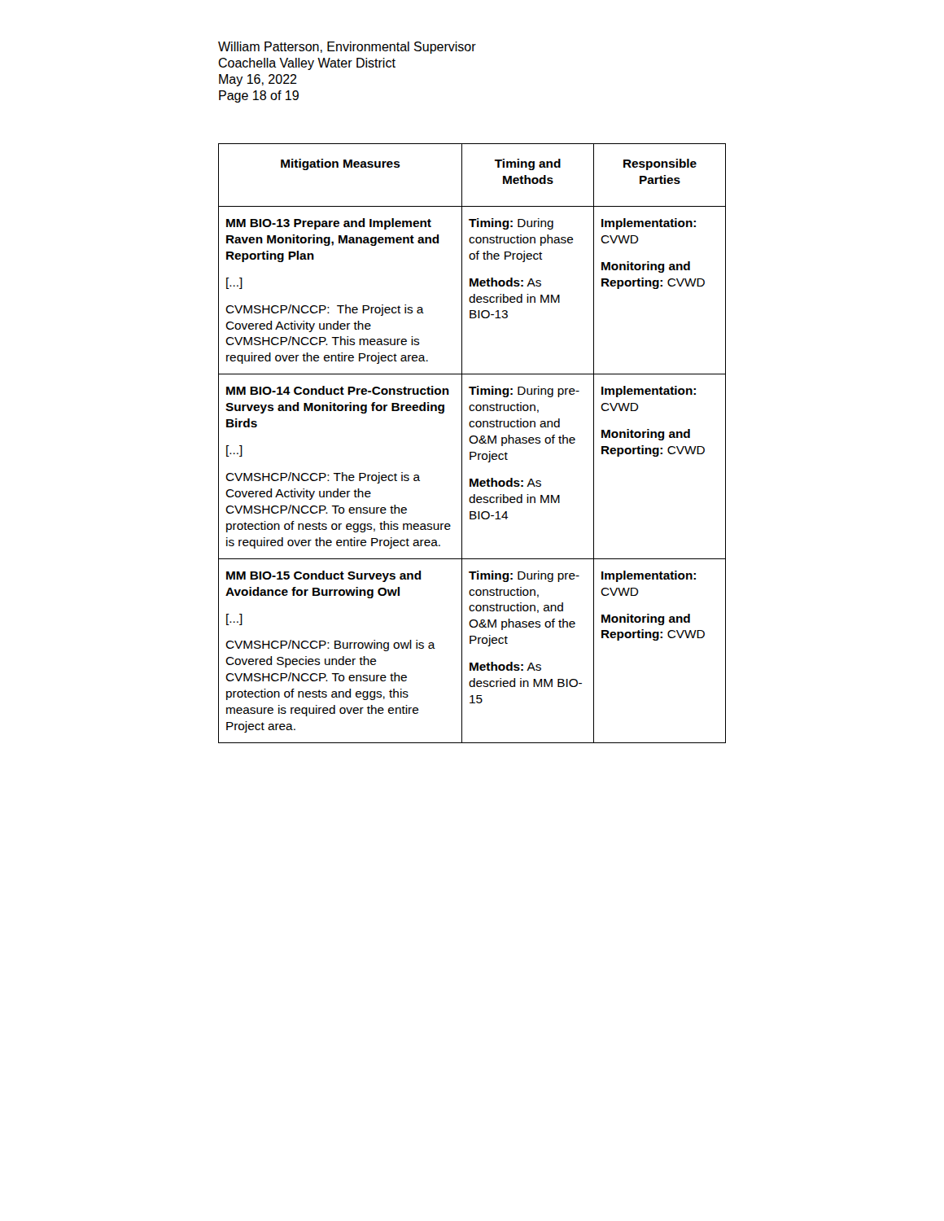William Patterson, Environmental Supervisor
Coachella Valley Water District
May 16, 2022
Page 18 of 19
| Mitigation Measures | Timing and Methods | Responsible Parties |
| --- | --- | --- |
| MM BIO-13 Prepare and Implement Raven Monitoring, Management and Reporting Plan [...] CVMSHCP/NCCP: The Project is a Covered Activity under the CVMSHCP/NCCP. This measure is required over the entire Project area. | Timing: During construction phase of the Project Methods: As described in MM BIO-13 | Implementation: CVWD Monitoring and Reporting: CVWD |
| MM BIO-14 Conduct Pre-Construction Surveys and Monitoring for Breeding Birds [...] CVMSHCP/NCCP: The Project is a Covered Activity under the CVMSHCP/NCCP. To ensure the protection of nests or eggs, this measure is required over the entire Project area. | Timing: During pre-construction, construction and O&M phases of the Project Methods: As described in MM BIO-14 | Implementation: CVWD Monitoring and Reporting: CVWD |
| MM BIO-15 Conduct Surveys and Avoidance for Burrowing Owl [...] CVMSHCP/NCCP: Burrowing owl is a Covered Species under the CVMSHCP/NCCP. To ensure the protection of nests and eggs, this measure is required over the entire Project area. | Timing: During pre-construction, construction, and O&M phases of the Project Methods: As descried in MM BIO-15 | Implementation: CVWD Monitoring and Reporting: CVWD |